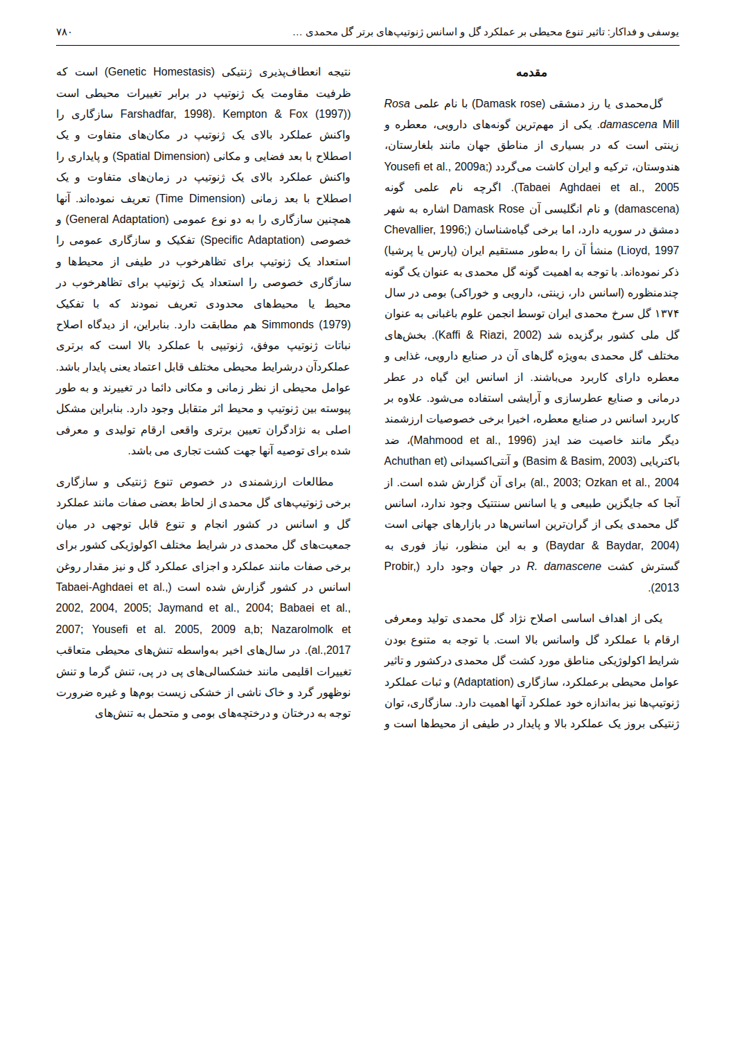یوسفی و فداکار: تاثیر تنوع محیطی بر عملکرد گل و اسانس ژنوتیپ‌های برتر گل محمدی …
۷۸۰
مقدمه
گل‌محمدی یا رز دمشقی (Damask rose) با نام علمی Rosa damascena Mill. یکی از مهم‌ترین گونه‌های دارویی، معطره و زینتی است که در بسیاری از مناطق جهان مانند بلغارستان، هندوستان، ترکیه و ایران کاشت می‌گردد (Yousefi et al., 2009a; Tabaei Aghdaei et al., 2005). اگرچه نام علمی گونه (damascena) و نام انگلیسی آن Damask Rose اشاره به شهر دمشق در سوریه دارد، اما برخی گیاه‌شناسان (Chevallier, 1996; Lioyd, 1997) منشأ آن را به‌طور مستقیم ایران (پارس یا پرشیا) ذکر نموده‌اند. با توجه به اهمیت گونه گل محمدی به عنوان یک گونه چندمنظوره (اسانس دار، زینتی، دارویی و خوراکی) بومی در سال ۱۳۷۴ گل سرخ محمدی ایران توسط انجمن علوم باغبانی به عنوان گل ملی کشور برگزیده شد (Kaffi & Riazi, 2002). بخش‌های مختلف گل محمدی به‌ویژه گل‌های آن در صنایع دارویی، غذایی و معطره دارای کاربرد می‌باشند. از اسانس این گیاه در عطر درمانی و صنایع عطرسازی و آرایشی استفاده می‌شود. علاوه بر کاربرد اسانس در صنایع معطره، اخیرا برخی خصوصیات ارزشمند دیگر مانند خاصیت ضد ایدز (Mahmood et al., 1996)، ضد باکتریایی (Basim & Basim, 2003) و آنتی‌اکسیدانی (Achuthan et al., 2003; Ozkan et al., 2004) برای آن گزارش شده است. از آنجا که جایگزین طبیعی و یا اسانس سنتتیک وجود ندارد، اسانس گل محمدی یکی از گران‌ترین اسانس‌ها در بازارهای جهانی است (Baydar & Baydar, 2004) و به این منظور، نیاز فوری به گسترش کشت R. damascene در جهان وجود دارد (Probir, 2013).
یکی از اهداف اساسی اصلاح نژاد گل محمدی تولید ومعرفی ارقام با عملکرد گل واسانس بالا است. با توجه به متنوع بودن شرایط اکولوژیکی مناطق مورد کشت گل محمدی درکشور و تاثیر عوامل محیطی برعملکرد، سازگاری (Adaptation) و ثبات عملکرد ژنوتیپ‌ها نیز به‌اندازه خود عملکرد آنها اهمیت دارد. سازگاری، توان ژنتیکی بروز یک عملکرد بالا و پایدار در طیفی از محیط‌ها است و نتیجه انعطاف‌پذیری ژنتیکی (Genetic Homestasis) است که ظرفیت مقاومت یک ژنوتیپ در برابر تغییرات محیطی است (Farshadfar, 1998). Kempton & Fox (1997) سازگاری را واکنش عملکرد بالای یک ژنوتیپ در مکان‌های متفاوت و یک اصطلاح با بعد فضایی و مکانی (Spatial Dimension) و پایداری را واکنش عملکرد بالای یک ژنوتیپ در زمان‌های متفاوت و یک اصطلاح با بعد زمانی (Time Dimension) تعریف نموده‌اند. آنها همچنین سازگاری را به دو نوع عمومی (General Adaptation) و خصوصی (Specific Adaptation) تفکیک و سازگاری عمومی را استعداد یک ژنوتیپ برای تظاهرخوب در طیفی از محیط‌ها و سازگاری خصوصی را استعداد یک ژنوتیپ برای تظاهرخوب در محیط یا محیط‌های محدودی تعریف نمودند که با تفکیک Simmonds (1979) هم مطابقت دارد. بنابراین، از دیدگاه اصلاح نباتات ژنوتیپ موفق، ژنوتیپی با عملکرد بالا است که برتری عملکردآن درشرایط محیطی مختلف قابل اعتماد یعنی پایدار باشد. عوامل محیطی از نظر زمانی و مکانی دائما در تغییرند و به طور پیوسته بین ژنوتیپ و محیط اثر متقابل وجود دارد. بنابراین مشکل اصلی به نژادگران تعیین برتری واقعی ارقام تولیدی و معرفی شده برای توصیه آنها جهت کشت تجاری می باشد.
مطالعات ارزشمندی در خصوص تنوع ژنتیکی و سازگاری برخی ژنوتیپ‌های گل محمدی از لحاظ بعضی صفات مانند عملکرد گل و اسانس در کشور انجام و تنوع قابل توجهی در میان جمعیت‌های گل محمدی در شرایط مختلف اکولوژیکی کشور برای برخی صفات مانند عملکرد و اجزای عملکرد گل و نیز مقدار روغن اسانس در کشور گزارش شده است (Tabaei-Aghdaei et al., 2002, 2004, 2005; Jaymand et al., 2004; Babaei et al., 2007; Yousefi et al. 2005, 2009 a,b; Nazarolmolk et al.,2017). در سال‌های اخیر به‌واسطه تنش‌های محیطی متعاقب تغییرات اقلیمی مانند خشکسالی‌های پی در پی، تنش گرما و تنش نوظهور گرد و خاک ناشی از خشکی زیست بوم‌ها و غیره ضرورت توجه به درختان و درختچه‌های بومی و متحمل به تنش‌های